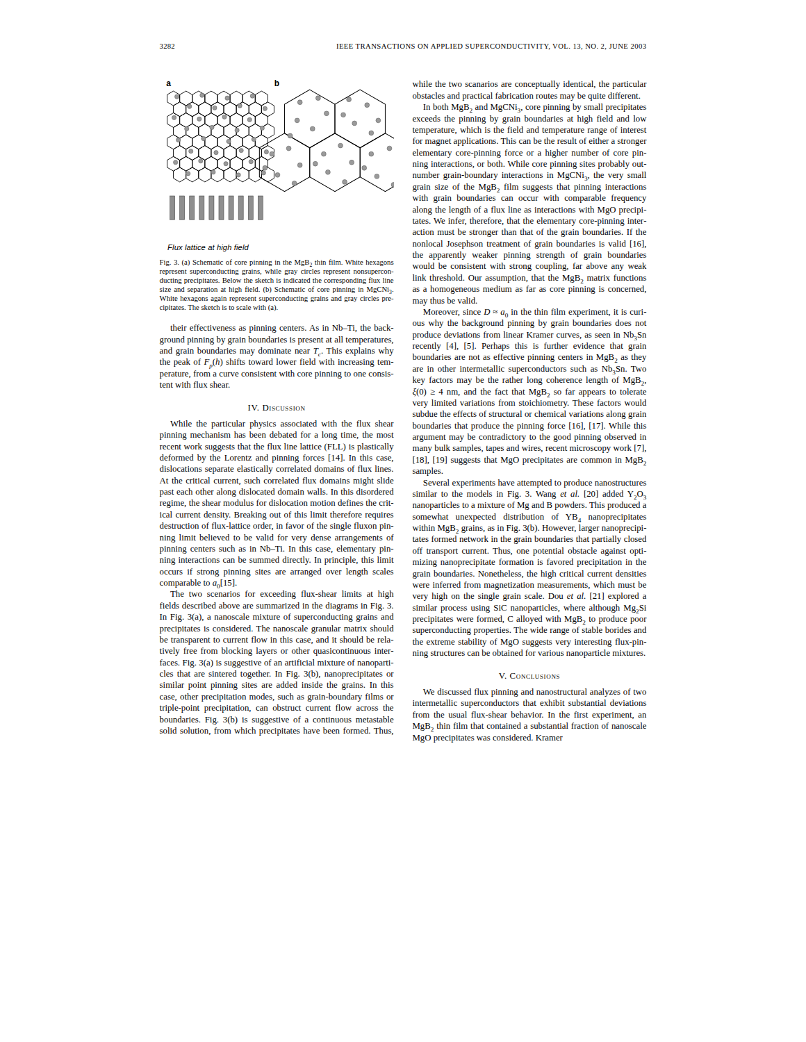3282 IEEE TRANSACTIONS ON APPLIED SUPERCONDUCTIVITY, VOL. 13, NO. 2, JUNE 2003
a b Flux lattice at high field
Fig. 3. (a) Schematic of core pinning in the MgB2 thin film. White hexagons represent superconducting grains, while gray circles represent nonsuperconducting precipitates. Below the sketch is indicated the corresponding flux line size and separation at high field. (b) Schematic of core pinning in MgCNi3. White hexagons again represent superconducting grains and gray circles precipitates. The sketch is to scale with (a).
their effectiveness as pinning centers. As in Nb–Ti, the background pinning by grain boundaries is present at all temperatures, and grain boundaries may dominate near Tc. This explains why the peak of Fp(h) shifts toward lower field with increasing temperature, from a curve consistent with core pinning to one consistent with flux shear.
IV. Discussion
While the particular physics associated with the flux shear pinning mechanism has been debated for a long time, the most recent work suggests that the flux line lattice (FLL) is plastically deformed by the Lorentz and pinning forces [14]. In this case, dislocations separate elastically correlated domains of flux lines. At the critical current, such correlated flux domains might slide past each other along dislocated domain walls. In this disordered regime, the shear modulus for dislocation motion defines the critical current density. Breaking out of this limit therefore requires destruction of flux-lattice order, in favor of the single fluxon pinning limit believed to be valid for very dense arrangements of pinning centers such as in Nb–Ti. In this case, elementary pinning interactions can be summed directly. In principle, this limit occurs if strong pinning sites are arranged over length scales comparable to a0[15].
The two scenarios for exceeding flux-shear limits at high fields described above are summarized in the diagrams in Fig. 3. In Fig. 3(a), a nanoscale mixture of superconducting grains and precipitates is considered. The nanoscale granular matrix should be transparent to current flow in this case, and it should be relatively free from blocking layers or other quasicontinuous interfaces. Fig. 3(a) is suggestive of an artificial mixture of nanoparticles that are sintered together. In Fig. 3(b), nanoprecipitates or similar point pinning sites are added inside the grains. In this case, other precipitation modes, such as grain-boundary films or triple-point precipitation, can obstruct current flow across the boundaries. Fig. 3(b) is suggestive of a continuous metastable solid solution, from which precipitates have been formed. Thus, while the two scanarios are conceptually identical, the particular obstacles and practical fabrication routes may be quite different.
In both MgB2 and MgCNi3, core pinning by small precipitates exceeds the pinning by grain boundaries at high field and low temperature, which is the field and temperature range of interest for magnet applications. This can be the result of either a stronger elementary core-pinning force or a higher number of core pinning interactions, or both. While core pinning sites probably outnumber grain-boundary interactions in MgCNi3, the very small grain size of the MgB2 film suggests that pinning interactions with grain boundaries can occur with comparable frequency along the length of a flux line as interactions with MgO precipitates. We infer, therefore, that the elementary core-pinning interaction must be stronger than that of the grain boundaries. If the nonlocal Josephson treatment of grain boundaries is valid [16], the apparently weaker pinning strength of grain boundaries would be consistent with strong coupling, far above any weak link threshold. Our assumption, that the MgB2 matrix functions as a homogeneous medium as far as core pinning is concerned, may thus be valid.
Moreover, since D ≈ a0 in the thin film experiment, it is curious why the background pinning by grain boundaries does not produce deviations from linear Kramer curves, as seen in Nb3Sn recently [4], [5]. Perhaps this is further evidence that grain boundaries are not as effective pinning centers in MgB2 as they are in other intermetallic superconductors such as Nb3Sn. Two key factors may be the rather long coherence length of MgB2, ξ(0) ≥ 4 nm, and the fact that MgB2 so far appears to tolerate very limited variations from stoichiometry. These factors would subdue the effects of structural or chemical variations along grain boundaries that produce the pinning force [16], [17]. While this argument may be contradictory to the good pinning observed in many bulk samples, tapes and wires, recent microscopy work [7], [18], [19] suggests that MgO precipitates are common in MgB2 samples.
Several experiments have attempted to produce nanostructures similar to the models in Fig. 3. Wang et al. [20] added Y2O3 nanoparticles to a mixture of Mg and B powders. This produced a somewhat unexpected distribution of YB4 nanoprecipitates within MgB2 grains, as in Fig. 3(b). However, larger nanoprecipitates formed network in the grain boundaries that partially closed off transport current. Thus, one potential obstacle against optimizing nanoprecipitate formation is favored precipitation in the grain boundaries. Nonetheless, the high critical current densities were inferred from magnetization measurements, which must be very high on the single grain scale. Dou et al. [21] explored a similar process using SiC nanoparticles, where although Mg2Si precipitates were formed, C alloyed with MgB2 to produce poor superconducting properties. The wide range of stable borides and the extreme stability of MgO suggests very interesting flux-pinning structures can be obtained for various nanoparticle mixtures.
V. Conclusions
We discussed flux pinning and nanostructural analyzes of two intermetallic superconductors that exhibit substantial deviations from the usual flux-shear behavior. In the first experiment, an MgB2 thin film that contained a substantial fraction of nanoscale MgO precipitates was considered. Kramer